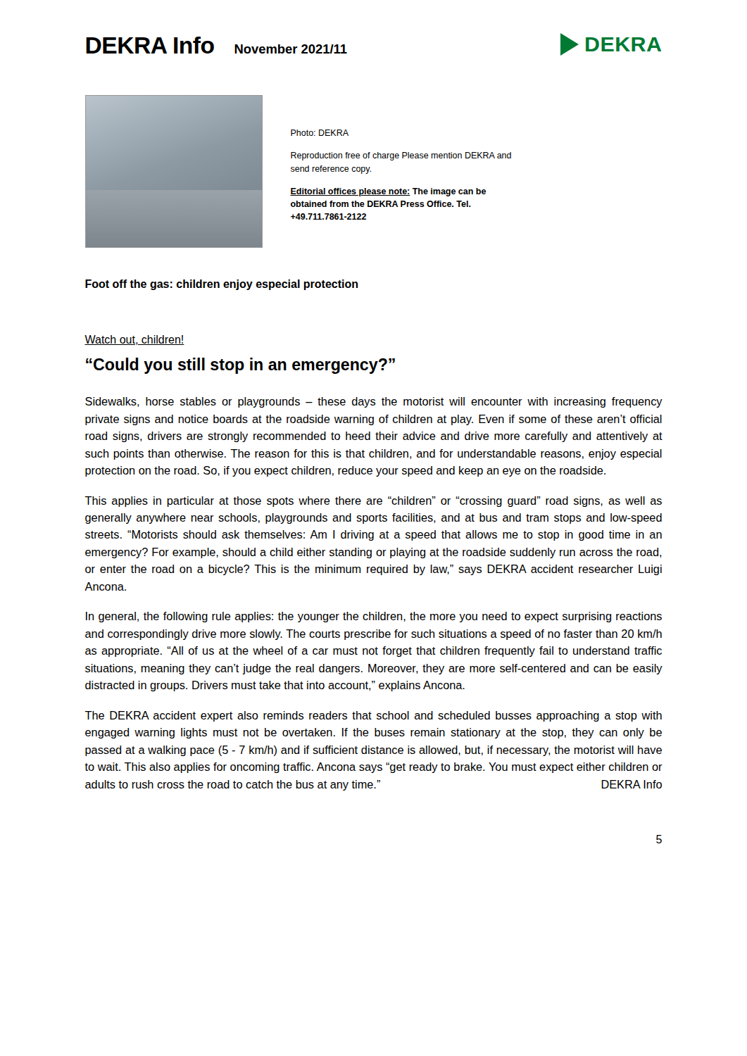DEKRA Info
November 2021/11
DEKRA
Photo: DEKRA
Reproduction free of charge Please mention DEKRA and send reference copy.
Editorial offices please note: The image can be obtained from the DEKRA Press Office. Tel. +49.711.7861-2122
Foot off the gas: children enjoy especial protection
Watch out, children!
“Could you still stop in an emergency?”
Sidewalks, horse stables or playgrounds – these days the motorist will encounter with increasing frequency private signs and notice boards at the roadside warning of children at play. Even if some of these aren’t official road signs, drivers are strongly recommended to heed their advice and drive more carefully and attentively at such points than otherwise. The reason for this is that children, and for understandable reasons, enjoy especial protection on the road. So, if you expect children, reduce your speed and keep an eye on the roadside.
This applies in particular at those spots where there are “children” or “crossing guard” road signs, as well as generally anywhere near schools, playgrounds and sports facilities, and at bus and tram stops and low-speed streets. “Motorists should ask themselves: Am I driving at a speed that allows me to stop in good time in an emergency? For example, should a child either standing or playing at the roadside suddenly run across the road, or enter the road on a bicycle? This is the minimum required by law,” says DEKRA accident researcher Luigi Ancona.
In general, the following rule applies: the younger the children, the more you need to expect surprising reactions and correspondingly drive more slowly. The courts prescribe for such situations a speed of no faster than 20 km/h as appropriate. “All of us at the wheel of a car must not forget that children frequently fail to understand traffic situations, meaning they can’t judge the real dangers. Moreover, they are more self-centered and can be easily distracted in groups. Drivers must take that into account,” explains Ancona.
The DEKRA accident expert also reminds readers that school and scheduled busses approaching a stop with engaged warning lights must not be overtaken. If the buses remain stationary at the stop, they can only be passed at a walking pace (5 - 7 km/h) and if sufficient distance is allowed, but, if necessary, the motorist will have to wait. This also applies for oncoming traffic. Ancona says “get ready to brake. You must expect either children or adults to rush cross the road to catch the bus at any time.” DEKRA Info
5